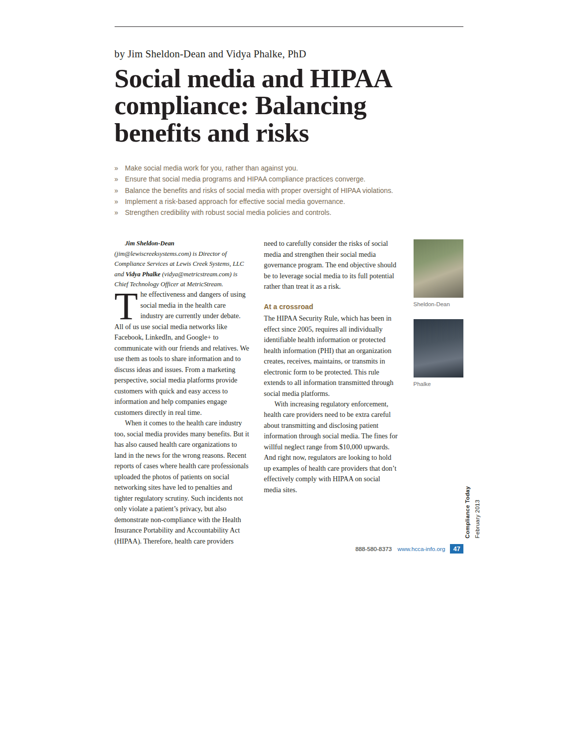by Jim Sheldon-Dean and Vidya Phalke, PhD
Social media and HIPAA compliance: Balancing benefits and risks
Make social media work for you, rather than against you.
Ensure that social media programs and HIPAA compliance practices converge.
Balance the benefits and risks of social media with proper oversight of HIPAA violations.
Implement a risk-based approach for effective social media governance.
Strengthen credibility with robust social media policies and controls.
Jim Sheldon-Dean (jim@lewiscreeksystems.com) is Director of Compliance Services at Lewis Creek Systems, LLC and Vidya Phalke (vidya@metricstream.com) is Chief Technology Officer at MetricStream.
The effectiveness and dangers of using social media in the health care industry are currently under debate. All of us use social media networks like Facebook, LinkedIn, and Google+ to communicate with our friends and relatives. We use them as tools to share information and to discuss ideas and issues. From a marketing perspective, social media platforms provide customers with quick and easy access to information and help companies engage customers directly in real time.
When it comes to the health care industry too, social media provides many benefits. But it has also caused health care organizations to land in the news for the wrong reasons. Recent reports of cases where health care professionals uploaded the photos of patients on social networking sites have led to penalties and tighter regulatory scrutiny. Such incidents not only violate a patient’s privacy, but also demonstrate non-compliance with the Health Insurance Portability and Accountability Act (HIPAA). Therefore, health care providers
need to carefully consider the risks of social media and strengthen their social media governance program. The end objective should be to leverage social media to its full potential rather than treat it as a risk.
At a crossroad
The HIPAA Security Rule, which has been in effect since 2005, requires all individually identifiable health information or protected health information (PHI) that an organization creates, receives, maintains, or transmits in electronic form to be protected. This rule extends to all information transmitted through social media platforms.
With increasing regulatory enforcement, health care providers need to be extra careful about transmitting and disclosing patient information through social media. The fines for willful neglect range from $10,000 upwards. And right now, regulators are looking to hold up examples of health care providers that don’t effectively comply with HIPAA on social media sites.
Sheldon-Dean
Phalke
Compliance Today
February 2013
888-580-8373 www.hcca-info.org 47